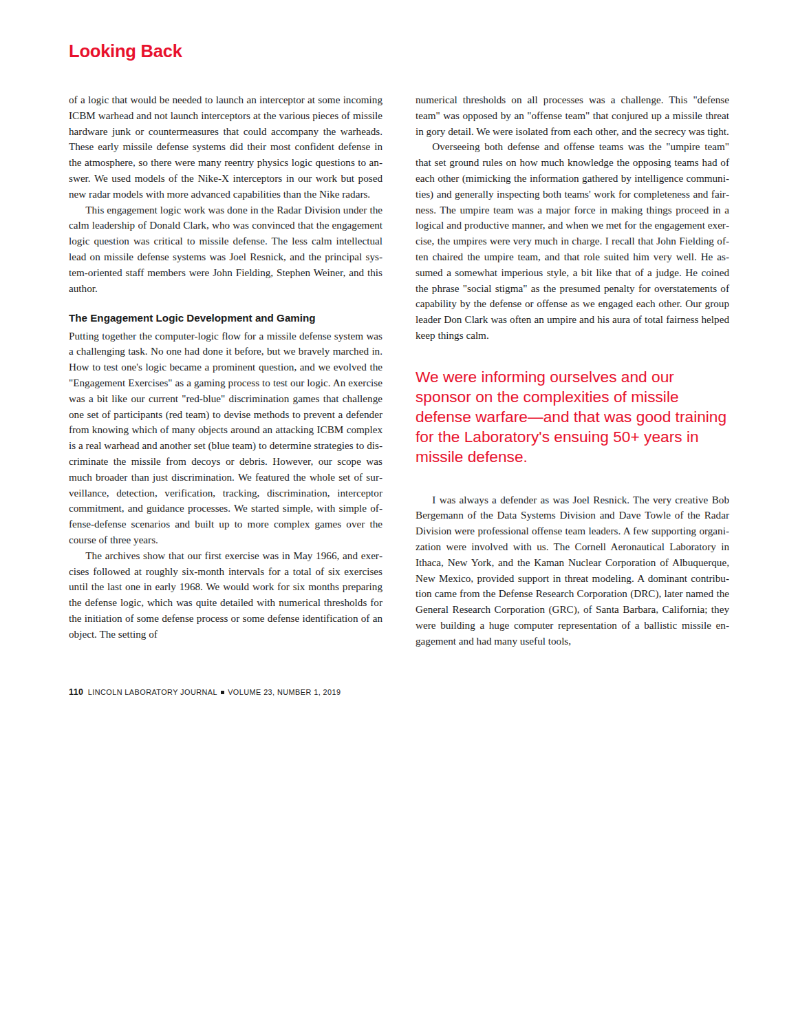Looking Back
of a logic that would be needed to launch an interceptor at some incoming ICBM warhead and not launch interceptors at the various pieces of missile hardware junk or countermeasures that could accompany the warheads. These early missile defense systems did their most confident defense in the atmosphere, so there were many reentry physics logic questions to answer. We used models of the Nike-X interceptors in our work but posed new radar models with more advanced capabilities than the Nike radars.
This engagement logic work was done in the Radar Division under the calm leadership of Donald Clark, who was convinced that the engagement logic question was critical to missile defense. The less calm intellectual lead on missile defense systems was Joel Resnick, and the principal system-oriented staff members were John Fielding, Stephen Weiner, and this author.
The Engagement Logic Development and Gaming
Putting together the computer-logic flow for a missile defense system was a challenging task. No one had done it before, but we bravely marched in. How to test one's logic became a prominent question, and we evolved the "Engagement Exercises" as a gaming process to test our logic. An exercise was a bit like our current "red-blue" discrimination games that challenge one set of participants (red team) to devise methods to prevent a defender from knowing which of many objects around an attacking ICBM complex is a real warhead and another set (blue team) to determine strategies to discriminate the missile from decoys or debris. However, our scope was much broader than just discrimination. We featured the whole set of surveillance, detection, verification, tracking, discrimination, interceptor commitment, and guidance processes. We started simple, with simple offense-defense scenarios and built up to more complex games over the course of three years.
The archives show that our first exercise was in May 1966, and exercises followed at roughly six-month intervals for a total of six exercises until the last one in early 1968. We would work for six months preparing the defense logic, which was quite detailed with numerical thresholds for the initiation of some defense process or some defense identification of an object. The setting of
numerical thresholds on all processes was a challenge. This "defense team" was opposed by an "offense team" that conjured up a missile threat in gory detail. We were isolated from each other, and the secrecy was tight.
Overseeing both defense and offense teams was the "umpire team" that set ground rules on how much knowledge the opposing teams had of each other (mimicking the information gathered by intelligence communities) and generally inspecting both teams' work for completeness and fairness. The umpire team was a major force in making things proceed in a logical and productive manner, and when we met for the engagement exercise, the umpires were very much in charge. I recall that John Fielding often chaired the umpire team, and that role suited him very well. He assumed a somewhat imperious style, a bit like that of a judge. He coined the phrase "social stigma" as the presumed penalty for overstatements of capability by the defense or offense as we engaged each other. Our group leader Don Clark was often an umpire and his aura of total fairness helped keep things calm.
We were informing ourselves and our sponsor on the complexities of missile defense warfare—and that was good training for the Laboratory's ensuing 50+ years in missile defense.
I was always a defender as was Joel Resnick. The very creative Bob Bergemann of the Data Systems Division and Dave Towle of the Radar Division were professional offense team leaders. A few supporting organization were involved with us. The Cornell Aeronautical Laboratory in Ithaca, New York, and the Kaman Nuclear Corporation of Albuquerque, New Mexico, provided support in threat modeling. A dominant contribution came from the Defense Research Corporation (DRC), later named the General Research Corporation (GRC), of Santa Barbara, California; they were building a huge computer representation of a ballistic missile engagement and had many useful tools,
110 LINCOLN LABORATORY JOURNAL VOLUME 23, NUMBER 1, 2019